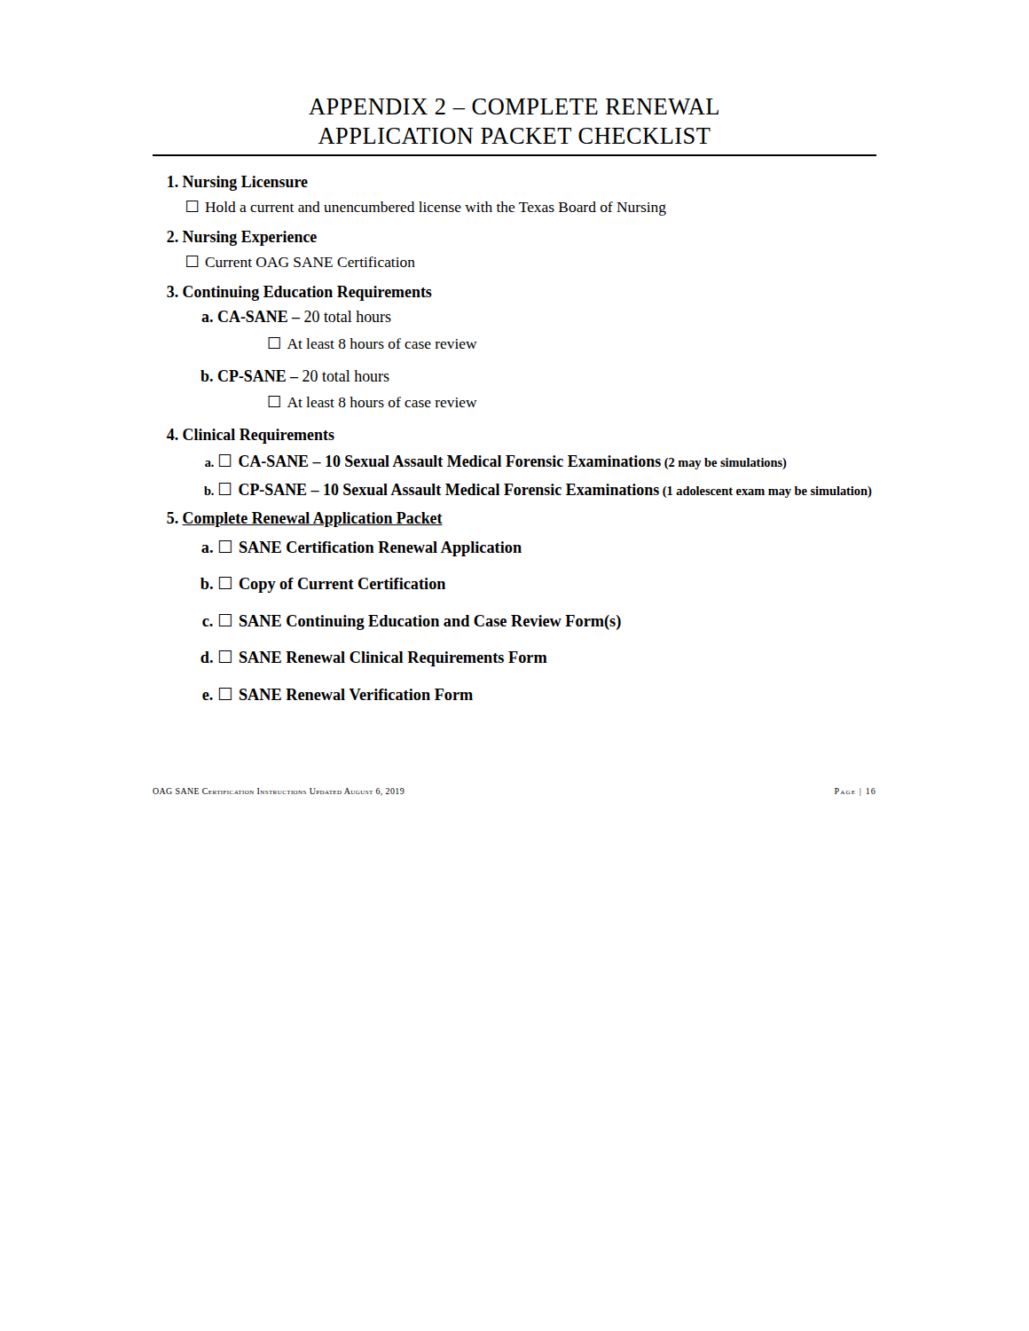APPENDIX 2 – COMPLETE RENEWAL
APPLICATION PACKET CHECKLIST
Nursing Licensure ☐Hold a current and unencumbered license with the Texas Board of Nursing
Nursing Experience ☐Current OAG SANE Certification
Continuing Education Requirements
CA-SANE – 20 total hours
☐At least 8 hours of case review
CP-SANE – 20 total hours
☐At least 8 hours of case review
Clinical Requirements
☐CA-SANE – 10 Sexual Assault Medical Forensic Examinations (2 may be simulations)
☐CP-SANE – 10 Sexual Assault Medical Forensic Examinations (1 adolescent exam may be simulation)
Complete Renewal Application Packet
☐SANE Certification Renewal Application
☐Copy of Current Certification
☐SANE Continuing Education and Case Review Form(s)
☐SANE Renewal Clinical Requirements Form
☐SANE Renewal Verification Form
OAG SANE Certification Instructions Updated August 6, 2019 Page | 16